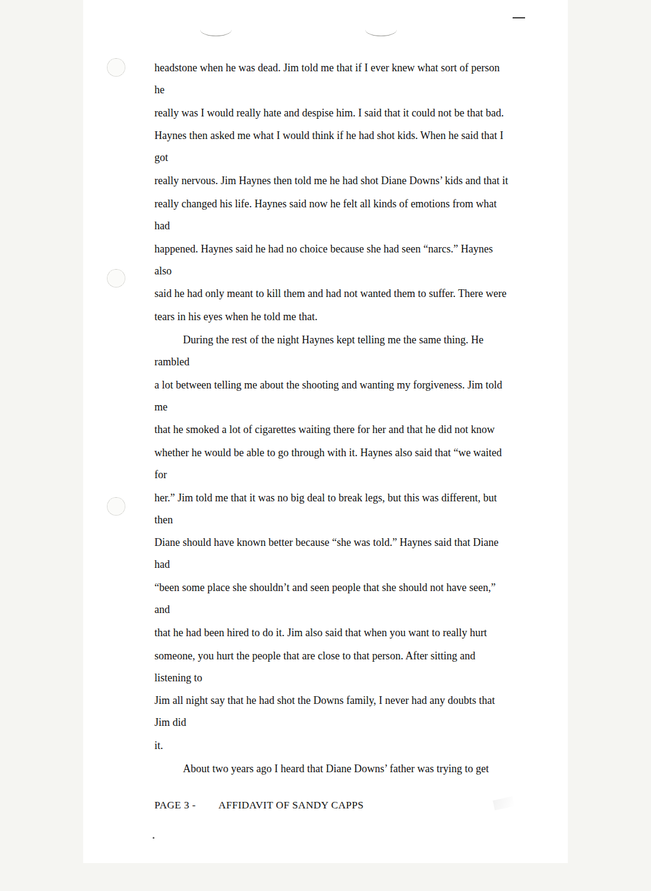headstone when he was dead. Jim told me that if I ever knew what sort of person he
really was I would really hate and despise him. I said that it could not be that bad.
Haynes then asked me what I would think if he had shot kids. When he said that I got
really nervous. Jim Haynes then told me he had shot Diane Downs’ kids and that it
really changed his life. Haynes said now he felt all kinds of emotions from what had
happened. Haynes said he had no choice because she had seen “narcs.” Haynes also
said he had only meant to kill them and had not wanted them to suffer. There were
tears in his eyes when he told me that.
During the rest of the night Haynes kept telling me the same thing. He rambled
a lot between telling me about the shooting and wanting my forgiveness. Jim told me
that he smoked a lot of cigarettes waiting there for her and that he did not know
whether he would be able to go through with it. Haynes also said that “we waited for
her.” Jim told me that it was no big deal to break legs, but this was different, but then
Diane should have known better because “she was told.” Haynes said that Diane had
“been some place she shouldn’t and seen people that she should not have seen,” and
that he had been hired to do it. Jim also said that when you want to really hurt
someone, you hurt the people that are close to that person. After sitting and listening to
Jim all night say that he had shot the Downs family, I never had any doubts that Jim did
it.
About two years ago I heard that Diane Downs’ father was trying to get
PAGE 3 - AFFIDAVIT OF SANDY CAPPS